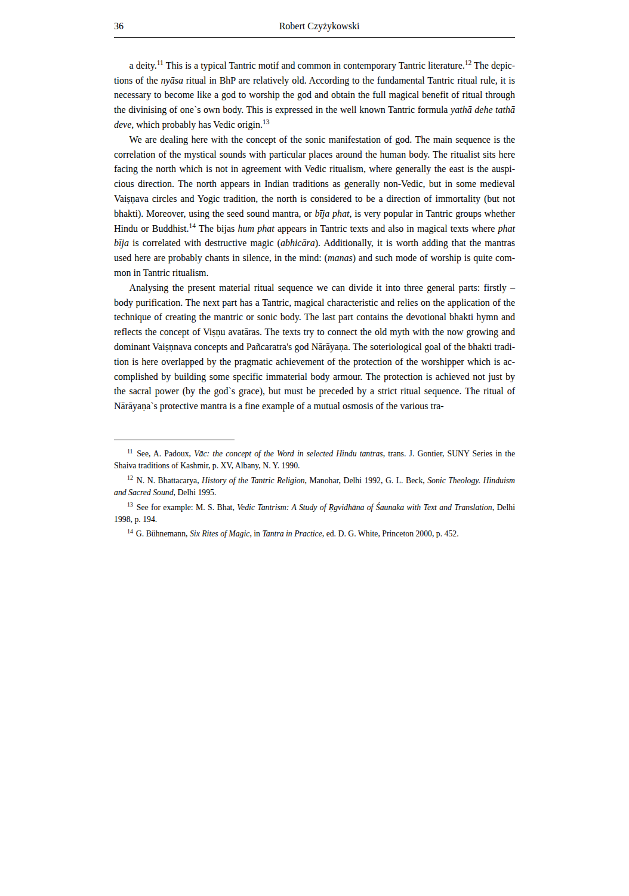36 Robert Czyżykowski
a deity.11 This is a typical Tantric motif and common in contemporary Tantric literature.12 The depictions of the nyāsa ritual in BhP are relatively old. According to the fundamental Tantric ritual rule, it is necessary to become like a god to worship the god and obtain the full magical benefit of ritual through the divinising of one`s own body. This is expressed in the well known Tantric formula yathā dehe tathā deve, which probably has Vedic origin.13
We are dealing here with the concept of the sonic manifestation of god. The main sequence is the correlation of the mystical sounds with particular places around the human body. The ritualist sits here facing the north which is not in agreement with Vedic ritualism, where generally the east is the auspicious direction. The north appears in Indian traditions as generally non-Vedic, but in some medieval Vaiṣṇava circles and Yogic tradition, the north is considered to be a direction of immortality (but not bhakti). Moreover, using the seed sound mantra, or bīja phat, is very popular in Tantric groups whether Hindu or Buddhist.14 The bijas hum phat appears in Tantric texts and also in magical texts where phat bīja is correlated with destructive magic (abhicāra). Additionally, it is worth adding that the mantras used here are probably chants in silence, in the mind: (manas) and such mode of worship is quite common in Tantric ritualism.
Analysing the present material ritual sequence we can divide it into three general parts: firstly – body purification. The next part has a Tantric, magical characteristic and relies on the application of the technique of creating the mantric or sonic body. The last part contains the devotional bhakti hymn and reflects the concept of Viṣṇu avatāras. The texts try to connect the old myth with the now growing and dominant Vaiṣṇnava concepts and Pañcaratra's god Nārāyaṇa. The soteriological goal of the bhakti tradition is here overlapped by the pragmatic achievement of the protection of the worshipper which is accomplished by building some specific immaterial body armour. The protection is achieved not just by the sacral power (by the god`s grace), but must be preceded by a strict ritual sequence. The ritual of Nārāyaṇa`s protective mantra is a fine example of a mutual osmosis of the various tra-
11 See, A. Padoux, Vāc: the concept of the Word in selected Hindu tantras, trans. J. Gontier, SUNY Series in the Shaiva traditions of Kashmir, p. XV, Albany, N. Y. 1990.
12 N. N. Bhattacarya, History of the Tantric Religion, Manohar, Delhi 1992, G. L. Beck, Sonic Theology. Hinduism and Sacred Sound, Delhi 1995.
13 See for example: M. S. Bhat, Vedic Tantrism: A Study of Ṛgvidhāna of Śaunaka with Text and Translation, Delhi 1998, p. 194.
14 G. Bühnemann, Six Rites of Magic, in Tantra in Practice, ed. D. G. White, Princeton 2000, p. 452.